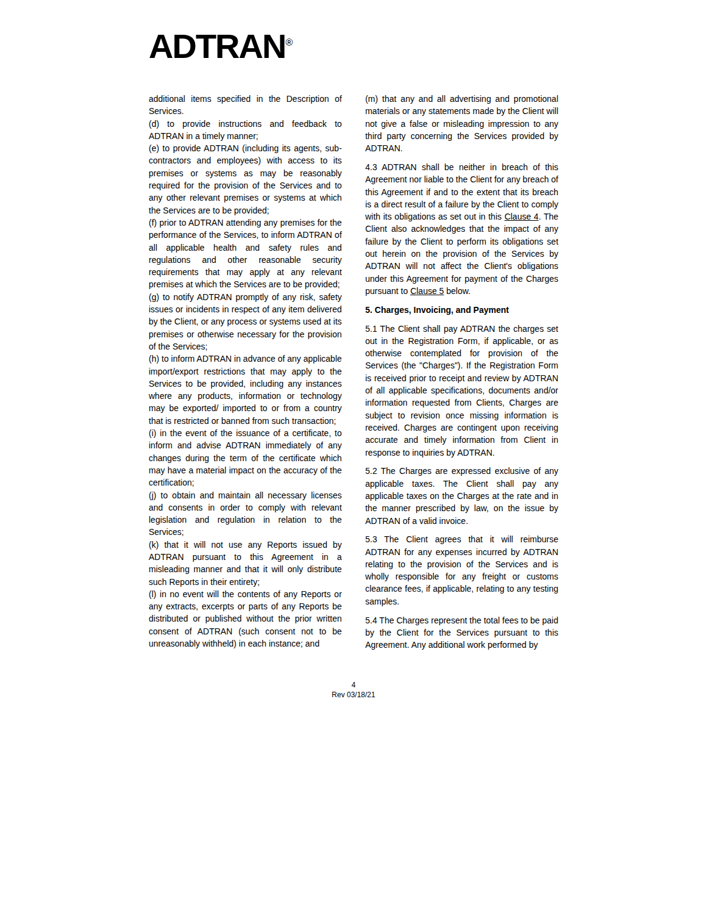ADTRAN®
additional items specified in the Description of Services.
(d) to provide instructions and feedback to ADTRAN in a timely manner;
(e) to provide ADTRAN (including its agents, sub-contractors and employees) with access to its premises or systems as may be reasonably required for the provision of the Services and to any other relevant premises or systems at which the Services are to be provided;
(f) prior to ADTRAN attending any premises for the performance of the Services, to inform ADTRAN of all applicable health and safety rules and regulations and other reasonable security requirements that may apply at any relevant premises at which the Services are to be provided;
(g) to notify ADTRAN promptly of any risk, safety issues or incidents in respect of any item delivered by the Client, or any process or systems used at its premises or otherwise necessary for the provision of the Services;
(h) to inform ADTRAN in advance of any applicable import/export restrictions that may apply to the Services to be provided, including any instances where any products, information or technology may be exported/ imported to or from a country that is restricted or banned from such transaction;
(i) in the event of the issuance of a certificate, to inform and advise ADTRAN immediately of any changes during the term of the certificate which may have a material impact on the accuracy of the certification;
(j) to obtain and maintain all necessary licenses and consents in order to comply with relevant legislation and regulation in relation to the Services;
(k) that it will not use any Reports issued by ADTRAN pursuant to this Agreement in a misleading manner and that it will only distribute such Reports in their entirety;
(l) in no event will the contents of any Reports or any extracts, excerpts or parts of any Reports be distributed or published without the prior written consent of ADTRAN (such consent not to be unreasonably withheld) in each instance; and
(m) that any and all advertising and promotional materials or any statements made by the Client will not give a false or misleading impression to any third party concerning the Services provided by ADTRAN.
4.3 ADTRAN shall be neither in breach of this Agreement nor liable to the Client for any breach of this Agreement if and to the extent that its breach is a direct result of a failure by the Client to comply with its obligations as set out in this Clause 4. The Client also acknowledges that the impact of any failure by the Client to perform its obligations set out herein on the provision of the Services by ADTRAN will not affect the Client's obligations under this Agreement for payment of the Charges pursuant to Clause 5 below.
5. Charges, Invoicing, and Payment
5.1 The Client shall pay ADTRAN the charges set out in the Registration Form, if applicable, or as otherwise contemplated for provision of the Services (the "Charges"). If the Registration Form is received prior to receipt and review by ADTRAN of all applicable specifications, documents and/or information requested from Clients, Charges are subject to revision once missing information is received. Charges are contingent upon receiving accurate and timely information from Client in response to inquiries by ADTRAN.
5.2 The Charges are expressed exclusive of any applicable taxes. The Client shall pay any applicable taxes on the Charges at the rate and in the manner prescribed by law, on the issue by ADTRAN of a valid invoice.
5.3 The Client agrees that it will reimburse ADTRAN for any expenses incurred by ADTRAN relating to the provision of the Services and is wholly responsible for any freight or customs clearance fees, if applicable, relating to any testing samples.
5.4 The Charges represent the total fees to be paid by the Client for the Services pursuant to this Agreement. Any additional work performed by
4
Rev 03/18/21